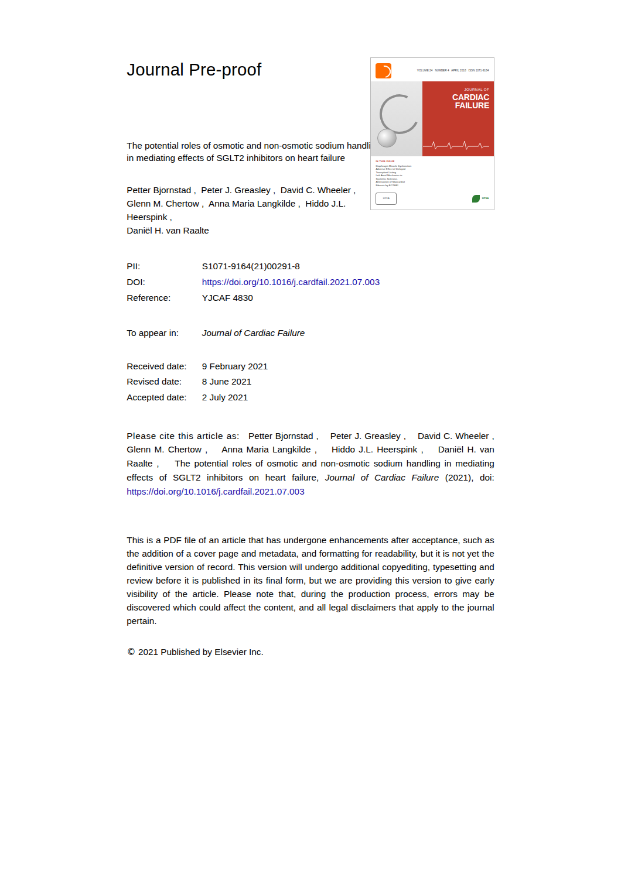Journal Pre-proof
VOLUME 24 NUMBER 4 APRIL 2018 ISSN 1071-9164
JOURNAL OF CARDIAC FAILURE
IN THIS ISSUE
Diaphragm Muscle Dysfunction
Adverse Effect of Delayed
Transplant Listing
Left Atrial Mechanics in
Systemic Sclerosis
Attenuation of Myocardial
Fibrosis by EC2SRI
HFSA
HFSA
The potential roles of osmotic and non-osmotic sodium handling in mediating effects of SGLT2 inhibitors on heart failure
Petter Bjornstad , Peter J. Greasley , David C. Wheeler ,
Glenn M. Chertow , Anna Maria Langkilde , Hiddo J.L. Heerspink ,
Daniël H. van Raalte
| PII: | S1071-9164(21)00291-8 |
| DOI: | https://doi.org/10.1016/j.cardfail.2021.07.003 |
| Reference: | YJCAF 4830 |
To appear in: Journal of Cardiac Failure
| Received date: | 9 February 2021 |
| Revised date: | 8 June 2021 |
| Accepted date: | 2 July 2021 |
Please cite this article as: Petter Bjornstad , Peter J. Greasley , David C. Wheeler , Glenn M. Chertow , Anna Maria Langkilde , Hiddo J.L. Heerspink , Daniël H. van Raalte , The potential roles of osmotic and non-osmotic sodium handling in mediating effects of SGLT2 inhibitors on heart failure, Journal of Cardiac Failure (2021), doi: https://doi.org/10.1016/j.cardfail.2021.07.003
This is a PDF file of an article that has undergone enhancements after acceptance, such as the addition of a cover page and metadata, and formatting for readability, but it is not yet the definitive version of record. This version will undergo additional copyediting, typesetting and review before it is published in its final form, but we are providing this version to give early visibility of the article. Please note that, during the production process, errors may be discovered which could affect the content, and all legal disclaimers that apply to the journal pertain.
© 2021 Published by Elsevier Inc.